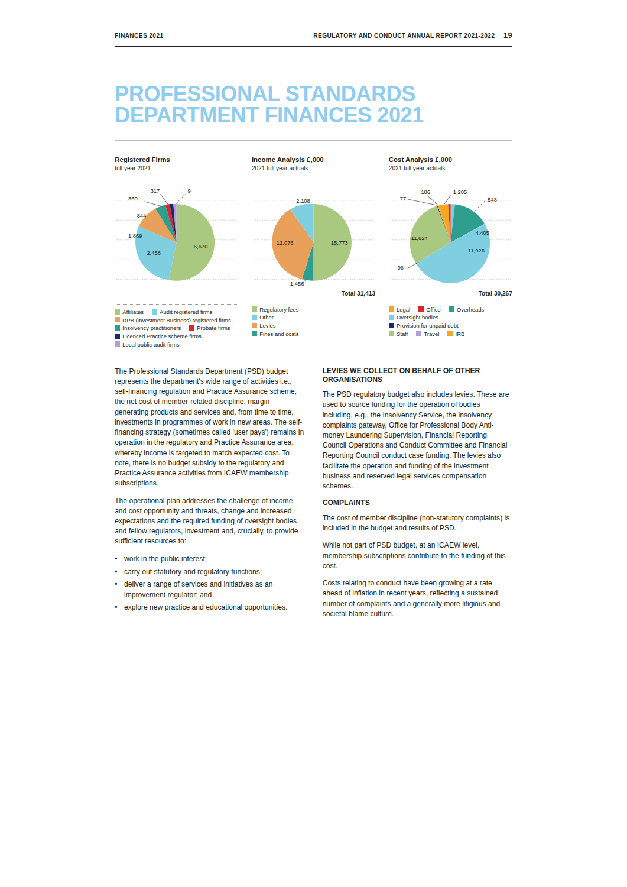Finances 2021
Regulatory and Conduct Annual Report 2021-2022 19
Professional Standards
Department Finances 2021
Registered Firms
full year 2021
6,670 2,458 1,869 844 360 317 9
Affiliates Audit registered firms
DPB (Investment Business) registered firms
Insolvency practitioners Probate firms
Licenced Practice scheme firms
Local public audit firms
Income Analysis £,000
2021 full year actuals
15,773 12,076 2,108 1,456
Total 31,413
Regulatory fees
Other
Levies
Fines and costs
Cost Analysis £,000
2021 full year actuals
4,405 11,926 11,824 77 186 1,205 548 96
Total 30,267
Legal Office Overheads
Oversight bodies
Provision for unpaid debt
Staff Travel IRB
The Professional Standards Department (PSD) budget represents the department's wide range of activities i.e., self-financing regulation and Practice Assurance scheme, the net cost of member-related discipline, margin generating products and services and, from time to time, investments in programmes of work in new areas. The self-financing strategy (sometimes called 'user pays') remains in operation in the regulatory and Practice Assurance area, whereby income is targeted to match expected cost. To note, there is no budget subsidy to the regulatory and Practice Assurance activities from ICAEW membership subscriptions.
The operational plan addresses the challenge of income and cost opportunity and threats, change and increased expectations and the required funding of oversight bodies and fellow regulators, investment and, crucially, to provide sufficient resources to:
work in the public interest;
carry out statutory and regulatory functions;
deliver a range of services and initiatives as an improvement regulator; and
explore new practice and educational opportunities.
Levies we collect on behalf of other organisations
The PSD regulatory budget also includes levies. These are used to source funding for the operation of bodies including, e.g., the Insolvency Service, the insolvency complaints gateway, Office for Professional Body Anti-money Laundering Supervision, Financial Reporting Council Operations and Conduct Committee and Financial Reporting Council conduct case funding. The levies also facilitate the operation and funding of the investment business and reserved legal services compensation schemes.
Complaints
The cost of member discipline (non-statutory complaints) is included in the budget and results of PSD.
While not part of PSD budget, at an ICAEW level, membership subscriptions contribute to the funding of this cost.
Costs relating to conduct have been growing at a rate ahead of inflation in recent years, reflecting a sustained number of complaints and a generally more litigious and societal blame culture.